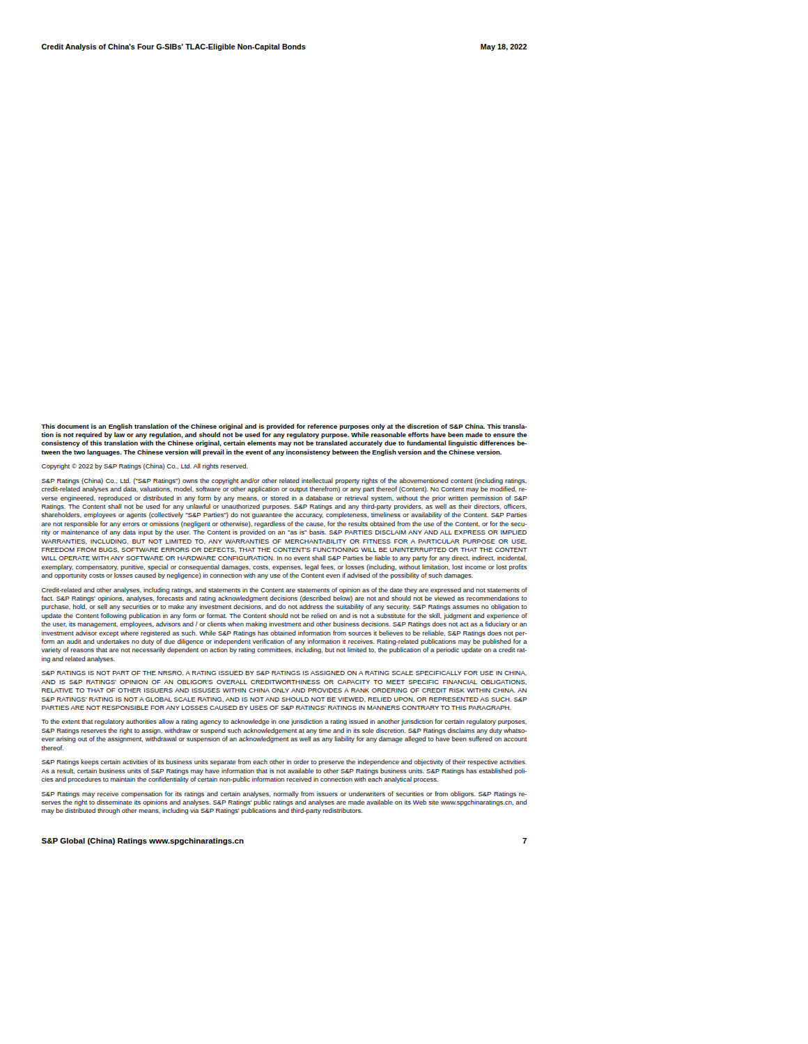Credit Analysis of China's Four G-SIBs' TLAC-Eligible Non-Capital Bonds
May 18, 2022
This document is an English translation of the Chinese original and is provided for reference purposes only at the discretion of S&P China. This translation is not required by law or any regulation, and should not be used for any regulatory purpose. While reasonable efforts have been made to ensure the consistency of this translation with the Chinese original, certain elements may not be translated accurately due to fundamental linguistic differences between the two languages. The Chinese version will prevail in the event of any inconsistency between the English version and the Chinese version.
Copyright © 2022 by S&P Ratings (China) Co., Ltd. All rights reserved.
S&P Ratings (China) Co., Ltd. ("S&P Ratings") owns the copyright and/or other related intellectual property rights of the abovementioned content (including ratings, credit-related analyses and data, valuations, model, software or other application or output therefrom) or any part thereof (Content). No Content may be modified, reverse engineered, reproduced or distributed in any form by any means, or stored in a database or retrieval system, without the prior written permission of S&P Ratings. The Content shall not be used for any unlawful or unauthorized purposes. S&P Ratings and any third-party providers, as well as their directors, officers, shareholders, employees or agents (collectively "S&P Parties") do not guarantee the accuracy, completeness, timeliness or availability of the Content. S&P Parties are not responsible for any errors or omissions (negligent or otherwise), regardless of the cause, for the results obtained from the use of the Content, or for the security or maintenance of any data input by the user. The Content is provided on an "as is" basis. S&P PARTIES DISCLAIM ANY AND ALL EXPRESS OR IMPLIED WARRANTIES, INCLUDING, BUT NOT LIMITED TO, ANY WARRANTIES OF MERCHANTABILITY OR FITNESS FOR A PARTICULAR PURPOSE OR USE, FREEDOM FROM BUGS, SOFTWARE ERRORS OR DEFECTS, THAT THE CONTENT'S FUNCTIONING WILL BE UNINTERRUPTED OR THAT THE CONTENT WILL OPERATE WITH ANY SOFTWARE OR HARDWARE CONFIGURATION. In no event shall S&P Parties be liable to any party for any direct, indirect, incidental, exemplary, compensatory, punitive, special or consequential damages, costs, expenses, legal fees, or losses (including, without limitation, lost income or lost profits and opportunity costs or losses caused by negligence) in connection with any use of the Content even if advised of the possibility of such damages.
Credit-related and other analyses, including ratings, and statements in the Content are statements of opinion as of the date they are expressed and not statements of fact. S&P Ratings' opinions, analyses, forecasts and rating acknowledgment decisions (described below) are not and should not be viewed as recommendations to purchase, hold, or sell any securities or to make any investment decisions, and do not address the suitability of any security. S&P Ratings assumes no obligation to update the Content following publication in any form or format. The Content should not be relied on and is not a substitute for the skill, judgment and experience of the user, its management, employees, advisors and / or clients when making investment and other business decisions. S&P Ratings does not act as a fiduciary or an investment advisor except where registered as such. While S&P Ratings has obtained information from sources it believes to be reliable, S&P Ratings does not perform an audit and undertakes no duty of due diligence or independent verification of any information it receives. Rating-related publications may be published for a variety of reasons that are not necessarily dependent on action by rating committees, including, but not limited to, the publication of a periodic update on a credit rating and related analyses.
S&P RATINGS IS NOT PART OF THE NRSRO. A RATING ISSUED BY S&P RATINGS IS ASSIGNED ON A RATING SCALE SPECIFICALLY FOR USE IN CHINA, AND IS S&P RATINGS' OPINION OF AN OBLIGOR'S OVERALL CREDITWORTHINESS OR CAPACITY TO MEET SPECIFIC FINANCIAL OBLIGATIONS, RELATIVE TO THAT OF OTHER ISSUERS AND ISSUSES WITHIN CHINA ONLY AND PROVIDES A RANK ORDERING OF CREDIT RISK WITHIN CHINA. AN S&P RATINGS' RATING IS NOT A GLOBAL SCALE RATING, AND IS NOT AND SHOULD NOT BE VIEWED, RELIED UPON, OR REPRESENTED AS SUCH. S&P PARTIES ARE NOT RESPONSIBLE FOR ANY LOSSES CAUSED BY USES OF S&P RATINGS' RATINGS IN MANNERS CONTRARY TO THIS PARAGRAPH.
To the extent that regulatory authorities allow a rating agency to acknowledge in one jurisdiction a rating issued in another jurisdiction for certain regulatory purposes, S&P Ratings reserves the right to assign, withdraw or suspend such acknowledgement at any time and in its sole discretion. S&P Ratings disclaims any duty whatsoever arising out of the assignment, withdrawal or suspension of an acknowledgment as well as any liability for any damage alleged to have been suffered on account thereof.
S&P Ratings keeps certain activities of its business units separate from each other in order to preserve the independence and objectivity of their respective activities. As a result, certain business units of S&P Ratings may have information that is not available to other S&P Ratings business units. S&P Ratings has established policies and procedures to maintain the confidentiality of certain non-public information received in connection with each analytical process.
S&P Ratings may receive compensation for its ratings and certain analyses, normally from issuers or underwriters of securities or from obligors. S&P Ratings reserves the right to disseminate its opinions and analyses. S&P Ratings' public ratings and analyses are made available on its Web site www.spgchinaratings.cn, and may be distributed through other means, including via S&P Ratings' publications and third-party redistributors.
S&P Global (China) Ratings www.spgchinaratings.cn
7